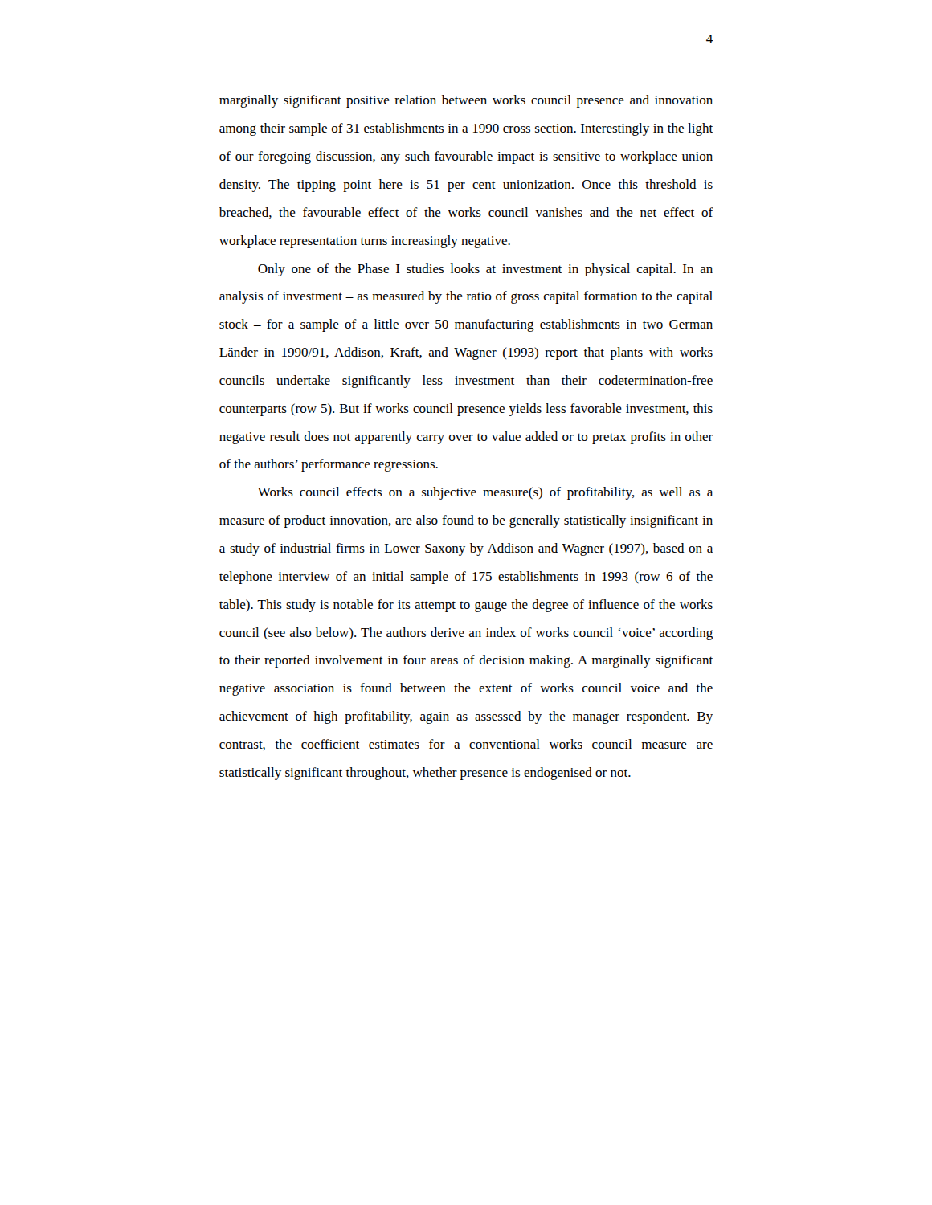4
marginally significant positive relation between works council presence and innovation among their sample of 31 establishments in a 1990 cross section. Interestingly in the light of our foregoing discussion, any such favourable impact is sensitive to workplace union density. The tipping point here is 51 per cent unionization. Once this threshold is breached, the favourable effect of the works council vanishes and the net effect of workplace representation turns increasingly negative.
Only one of the Phase I studies looks at investment in physical capital. In an analysis of investment – as measured by the ratio of gross capital formation to the capital stock – for a sample of a little over 50 manufacturing establishments in two German Länder in 1990/91, Addison, Kraft, and Wagner (1993) report that plants with works councils undertake significantly less investment than their codetermination-free counterparts (row 5). But if works council presence yields less favorable investment, this negative result does not apparently carry over to value added or to pretax profits in other of the authors’ performance regressions.
Works council effects on a subjective measure(s) of profitability, as well as a measure of product innovation, are also found to be generally statistically insignificant in a study of industrial firms in Lower Saxony by Addison and Wagner (1997), based on a telephone interview of an initial sample of 175 establishments in 1993 (row 6 of the table). This study is notable for its attempt to gauge the degree of influence of the works council (see also below). The authors derive an index of works council ‘voice’ according to their reported involvement in four areas of decision making. A marginally significant negative association is found between the extent of works council voice and the achievement of high profitability, again as assessed by the manager respondent. By contrast, the coefficient estimates for a conventional works council measure are statistically significant throughout, whether presence is endogenised or not.